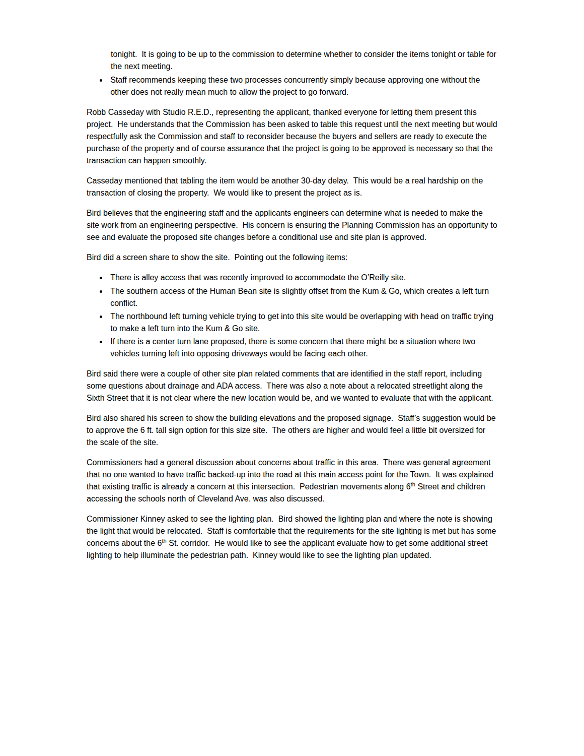tonight. It is going to be up to the commission to determine whether to consider the items tonight or table for the next meeting.
Staff recommends keeping these two processes concurrently simply because approving one without the other does not really mean much to allow the project to go forward.
Robb Casseday with Studio R.E.D., representing the applicant, thanked everyone for letting them present this project. He understands that the Commission has been asked to table this request until the next meeting but would respectfully ask the Commission and staff to reconsider because the buyers and sellers are ready to execute the purchase of the property and of course assurance that the project is going to be approved is necessary so that the transaction can happen smoothly.
Casseday mentioned that tabling the item would be another 30-day delay. This would be a real hardship on the transaction of closing the property. We would like to present the project as is.
Bird believes that the engineering staff and the applicants engineers can determine what is needed to make the site work from an engineering perspective. His concern is ensuring the Planning Commission has an opportunity to see and evaluate the proposed site changes before a conditional use and site plan is approved.
Bird did a screen share to show the site. Pointing out the following items:
There is alley access that was recently improved to accommodate the O’Reilly site.
The southern access of the Human Bean site is slightly offset from the Kum & Go, which creates a left turn conflict.
The northbound left turning vehicle trying to get into this site would be overlapping with head on traffic trying to make a left turn into the Kum & Go site.
If there is a center turn lane proposed, there is some concern that there might be a situation where two vehicles turning left into opposing driveways would be facing each other.
Bird said there were a couple of other site plan related comments that are identified in the staff report, including some questions about drainage and ADA access. There was also a note about a relocated streetlight along the Sixth Street that it is not clear where the new location would be, and we wanted to evaluate that with the applicant.
Bird also shared his screen to show the building elevations and the proposed signage. Staff’s suggestion would be to approve the 6 ft. tall sign option for this size site. The others are higher and would feel a little bit oversized for the scale of the site.
Commissioners had a general discussion about concerns about traffic in this area. There was general agreement that no one wanted to have traffic backed-up into the road at this main access point for the Town. It was explained that existing traffic is already a concern at this intersection. Pedestrian movements along 6th Street and children accessing the schools north of Cleveland Ave. was also discussed.
Commissioner Kinney asked to see the lighting plan. Bird showed the lighting plan and where the note is showing the light that would be relocated. Staff is comfortable that the requirements for the site lighting is met but has some concerns about the 6th St. corridor. He would like to see the applicant evaluate how to get some additional street lighting to help illuminate the pedestrian path. Kinney would like to see the lighting plan updated.